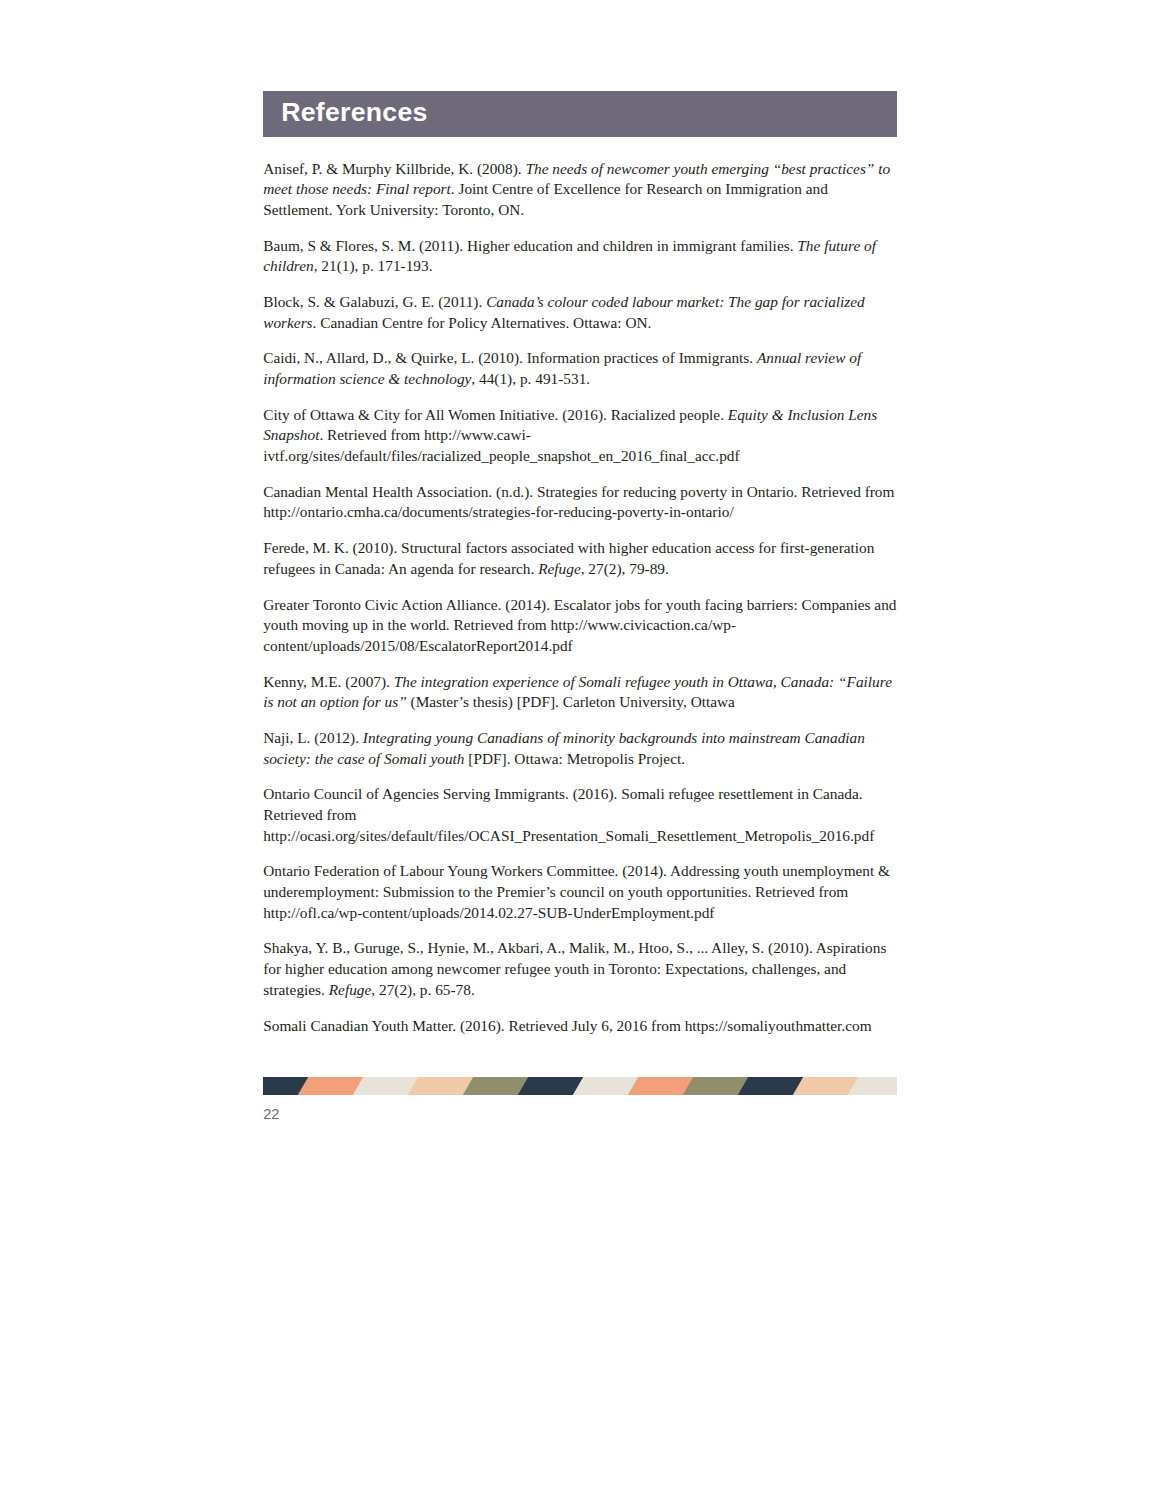References
Anisef, P. & Murphy Killbride, K. (2008). The needs of newcomer youth emerging “best practices” to meet those needs: Final report. Joint Centre of Excellence for Research on Immigration and Settlement. York University: Toronto, ON.
Baum, S & Flores, S. M. (2011). Higher education and children in immigrant families. The future of children, 21(1), p. 171-193.
Block, S. & Galabuzi, G. E. (2011). Canada’s colour coded labour market: The gap for racialized workers. Canadian Centre for Policy Alternatives. Ottawa: ON.
Caidi, N., Allard, D., & Quirke, L. (2010). Information practices of Immigrants. Annual review of information science & technology, 44(1), p. 491-531.
City of Ottawa & City for All Women Initiative. (2016). Racialized people. Equity & Inclusion Lens Snapshot. Retrieved from http://www.cawi-ivtf.org/sites/default/files/racialized_people_snapshot_en_2016_final_acc.pdf
Canadian Mental Health Association. (n.d.). Strategies for reducing poverty in Ontario. Retrieved from http://ontario.cmha.ca/documents/strategies-for-reducing-poverty-in-ontario/
Ferede, M. K. (2010). Structural factors associated with higher education access for first-generation refugees in Canada: An agenda for research. Refuge, 27(2), 79-89.
Greater Toronto Civic Action Alliance. (2014). Escalator jobs for youth facing barriers: Companies and youth moving up in the world. Retrieved from http://www.civicaction.ca/wp-content/uploads/2015/08/EscalatorReport2014.pdf
Kenny, M.E. (2007). The integration experience of Somali refugee youth in Ottawa, Canada: “Failure is not an option for us” (Master’s thesis) [PDF]. Carleton University, Ottawa
Naji, L. (2012). Integrating young Canadians of minority backgrounds into mainstream Canadian society: the case of Somali youth [PDF]. Ottawa: Metropolis Project.
Ontario Council of Agencies Serving Immigrants. (2016). Somali refugee resettlement in Canada. Retrieved from http://ocasi.org/sites/default/files/OCASI_Presentation_Somali_Resettlement_Metropolis_2016.pdf
Ontario Federation of Labour Young Workers Committee. (2014). Addressing youth unemployment & underemployment: Submission to the Premier’s council on youth opportunities. Retrieved from http://ofl.ca/wp-content/uploads/2014.02.27-SUB-UnderEmployment.pdf
Shakya, Y. B., Guruge, S., Hynie, M., Akbari, A., Malik, M., Htoo, S., ... Alley, S. (2010). Aspirations for higher education among newcomer refugee youth in Toronto: Expectations, challenges, and strategies. Refuge, 27(2), p. 65-78.
Somali Canadian Youth Matter. (2016). Retrieved July 6, 2016 from https://somaliyouthmatter.com
22